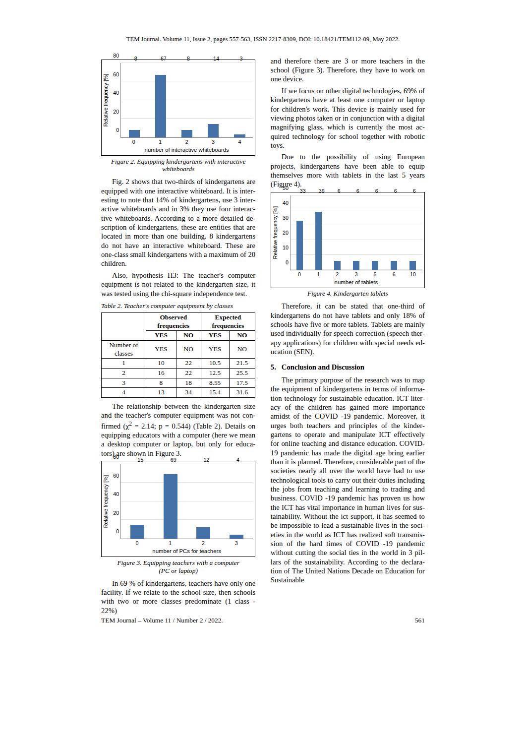TEM Journal. Volume 11, Issue 2, pages 557-563, ISSN 2217-8309, DOI: 10.18421/TEM112-09, May 2022.
Relative frequency [%]
0
20
40
60
80
8
67
8
14
3
01234
number of interactive whiteboards
Figure 2. Equipping kindergartens with interactive whiteboards
Fig. 2 shows that two-thirds of kindergartens are equipped with one interactive whiteboard. It is interesting to note that 14% of kindergartens, use 3 interactive whiteboards and in 3% they use four interactive whiteboards. According to a more detailed description of kindergartens, these are entities that are located in more than one building. 8 kindergartens do not have an interactive whiteboard. These are one-class small kindergartens with a maximum of 20 children.
Also, hypothesis H3: The teacher's computer equipment is not related to the kindergarten size, it was tested using the chi-square independence test.
Table 2. Teacher's computer equipment by classes
| | Observed frequencies | Expected frequencies |
| --- | --- | --- |
| YES | NO | YES | NO |
| Number of classes | YES | NO | YES | NO |
| 1 | 10 | 22 | 10.5 | 21.5 |
| 2 | 16 | 22 | 12.5 | 25.5 |
| 3 | 8 | 18 | 8.55 | 17.5 |
| 4 | 13 | 34 | 15.4 | 31.6 |
The relationship between the kindergarten size and the teacher's computer equipment was not confirmed (χ2 = 2.14; p = 0.544) (Table 2). Details on equipping educators with a computer (here we mean a desktop computer or laptop, but only for educators) are shown in Figure 3.
Relative frequency [%]
0
20
40
60
80
15
69
12
4
0123
number of PCs for teachers
Figure 3. Equipping teachers with a computer
(PC or laptop)
In 69 % of kindergartens, teachers have only one facility. If we relate to the school size, then schools with two or more classes predominate (1 class - 22%)
and therefore there are 3 or more teachers in the school (Figure 3). Therefore, they have to work on one device.
If we focus on other digital technologies, 69% of kindergartens have at least one computer or laptop for children's work. This device is mainly used for viewing photos taken or in conjunction with a digital magnifying glass, which is currently the most acquired technology for school together with robotic toys.
Due to the possibility of using European projects, kindergartens have been able to equip themselves more with tablets in the last 5 years (Figure 4).
Relative frequency [%]
0
10
20
30
40
50
33
39
6
6
6
6
6
01235610
number of tablets
Figure 4. Kindergarten tablets
Therefore, it can be stated that one-third of kindergartens do not have tablets and only 18% of schools have five or more tablets. Tablets are mainly used individually for speech correction (speech therapy applications) for children with special needs education (SEN).
5. Conclusion and Discussion
The primary purpose of the research was to map the equipment of kindergartens in terms of information technology for sustainable education. ICT literacy of the children has gained more importance amidst of the COVID -19 pandemic. Moreover, it urges both teachers and principles of the kindergartens to operate and manipulate ICT effectively for online teaching and distance education. COVID- 19 pandemic has made the digital age bring earlier than it is planned. Therefore, considerable part of the societies nearly all over the world have had to use technological tools to carry out their duties including the jobs from teaching and learning to trading and business. COVID -19 pandemic has proven us how the ICT has vital importance in human lives for sustainability. Without the ict support, it has seemed to be impossible to lead a sustainable lives in the societies in the world as ICT has realized soft transmission of the hard times of COVID -19 pandemic without cutting the social ties in the world in 3 pillars of the sustainability. According to the declaration of The United Nations Decade on Education for Sustainable
TEM Journal – Volume 11 / Number 2 / 2022. 561